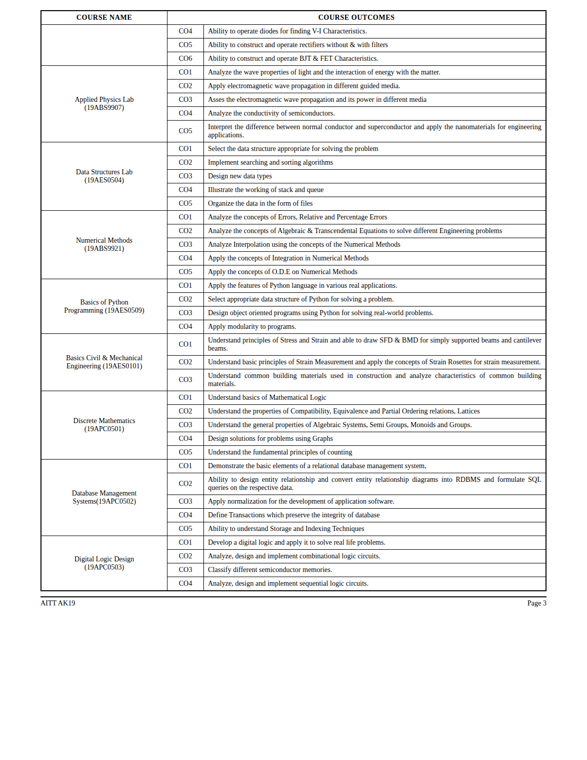| COURSE NAME | COURSE OUTCOMES |
| --- | --- |
| | CO4 | Ability to operate diodes for finding V-I Characteristics. |
| CO5 | Ability to construct and operate rectifiers without & with filters |
| CO6 | Ability to construct and operate BJT & FET Characteristics. |
| Applied Physics Lab (19ABS9907) | CO1 | Analyze the wave properties of light and the interaction of energy with the matter. |
| CO2 | Apply electromagnetic wave propagation in different guided media. |
| CO3 | Asses the electromagnetic wave propagation and its power in different media |
| CO4 | Analyze the conductivity of semiconductors. |
| CO5 | Interpret the difference between normal conductor and superconductor and apply the nanomaterials for engineering applications. |
| Data Structures Lab (19AES0504) | CO1 | Select the data structure appropriate for solving the problem |
| CO2 | Implement searching and sorting algorithms |
| CO3 | Design new data types |
| CO4 | Illustrate the working of stack and queue |
| CO5 | Organize the data in the form of files |
| Numerical Methods (19ABS9921) | CO1 | Analyze the concepts of Errors, Relative and Percentage Errors |
| CO2 | Analyze the concepts of Algebraic & Transcendental Equations to solve different Engineering problems |
| CO3 | Analyze Interpolation using the concepts of the Numerical Methods |
| CO4 | Apply the concepts of Integration in Numerical Methods |
| CO5 | Apply the concepts of O.D.E on Numerical Methods |
| Basics of Python Programming (19AES0509) | CO1 | Apply the features of Python language in various real applications. |
| CO2 | Select appropriate data structure of Python for solving a problem. |
| CO3 | Design object oriented programs using Python for solving real-world problems. |
| CO4 | Apply modularity to programs. |
| Basics Civil & Mechanical Engineering (19AES0101) | CO1 | Understand principles of Stress and Strain and able to draw SFD & BMD for simply supported beams and cantilever beams. |
| CO2 | Understand basic principles of Strain Measurement and apply the concepts of Strain Rosettes for strain measurement. |
| CO3 | Understand common building materials used in construction and analyze characteristics of common building materials. |
| Discrete Mathematics (19APC0501) | CO1 | Understand basics of Mathematical Logic |
| CO2 | Understand the properties of Compatibility, Equivalence and Partial Ordering relations, Lattices |
| CO3 | Understand the general properties of Algebraic Systems, Semi Groups, Monoids and Groups. |
| CO4 | Design solutions for problems using Graphs |
| CO5 | Understand the fundamental principles of counting |
| Database Management Systems(19APC0502) | CO1 | Demonstrate the basic elements of a relational database management system, |
| CO2 | Ability to design entity relationship and convert entity relationship diagrams into RDBMS and formulate SQL queries on the respective data. |
| CO3 | Apply normalization for the development of application software. |
| CO4 | Define Transactions which preserve the integrity of database |
| CO5 | Ability to understand Storage and Indexing Techniques |
| Digital Logic Design (19APC0503) | CO1 | Develop a digital logic and apply it to solve real life problems. |
| CO2 | Analyze, design and implement combinational logic circuits. |
| CO3 | Classify different semiconductor memories. |
| CO4 | Analyze, design and implement sequential logic circuits. |
AITT AK19 Page 3